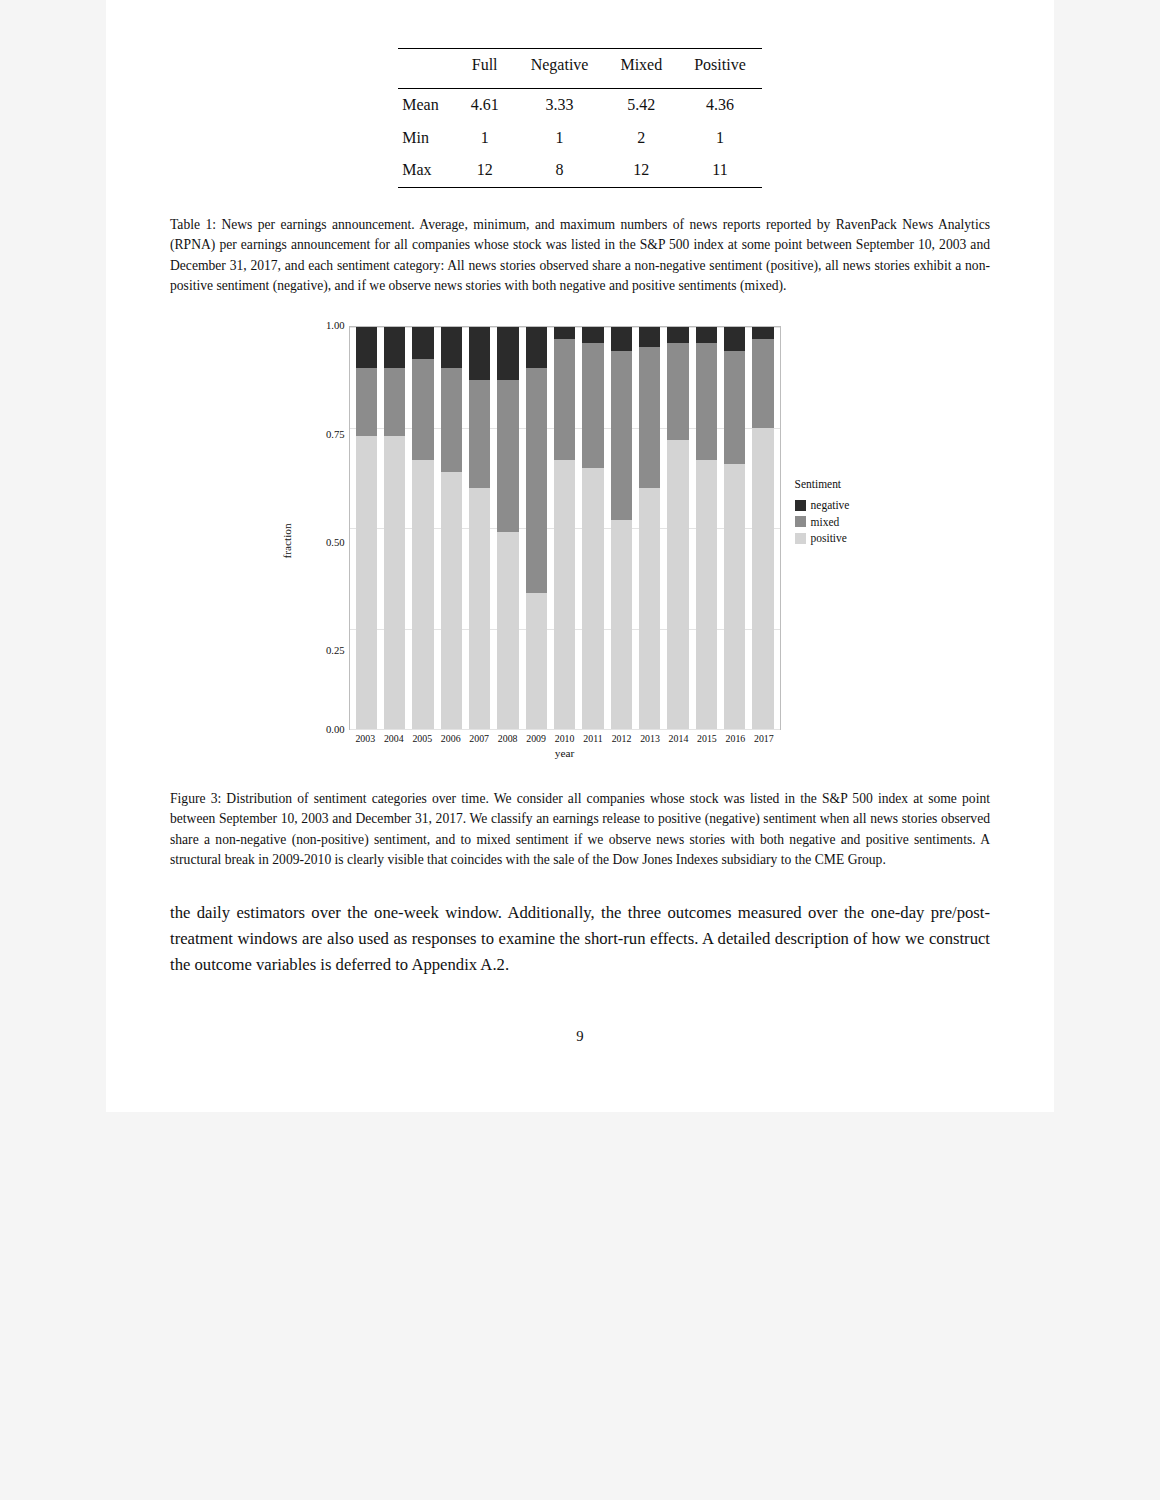| | Full | Negative | Mixed | Positive |
| --- | --- | --- | --- | --- |
| Mean | 4.61 | 3.33 | 5.42 | 4.36 |
| Min | 1 | 1 | 2 | 1 |
| Max | 12 | 8 | 12 | 11 |
Table 1: News per earnings announcement. Average, minimum, and maximum numbers of news reports reported by RavenPack News Analytics (RPNA) per earnings announcement for all companies whose stock was listed in the S&P 500 index at some point between September 10, 2003 and December 31, 2017, and each sentiment category: All news stories observed share a non-negative sentiment (positive), all news stories exhibit a non-positive sentiment (negative), and if we observe news stories with both negative and positive sentiments (mixed).
fraction
1.00
0.75
0.50
0.25
0.00
20032004200520062007 20082009201020112012 20132014201520162017
year
Sentiment
negative
mixed
positive
Figure 3: Distribution of sentiment categories over time. We consider all companies whose stock was listed in the S&P 500 index at some point between September 10, 2003 and December 31, 2017. We classify an earnings release to positive (negative) sentiment when all news stories observed share a non-negative (non-positive) sentiment, and to mixed sentiment if we observe news stories with both negative and positive sentiments. A structural break in 2009-2010 is clearly visible that coincides with the sale of the Dow Jones Indexes subsidiary to the CME Group.
the daily estimators over the one-week window. Additionally, the three outcomes measured over the one-day pre/post-treatment windows are also used as responses to examine the short-run effects. A detailed description of how we construct the outcome variables is deferred to Appendix A.2.
9